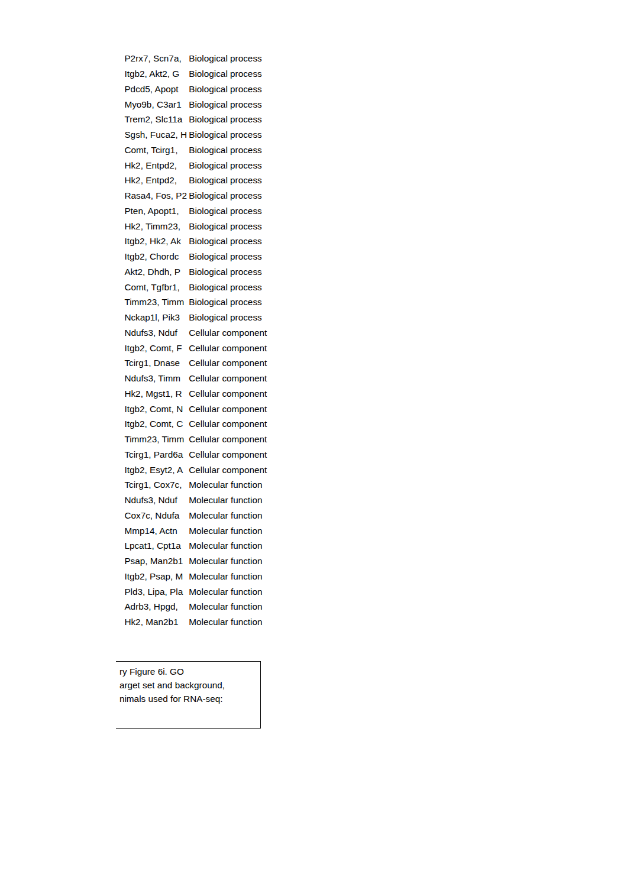| P2rx7, Scn7a, | Biological process |
| Itgb2, Akt2, G | Biological process |
| Pdcd5, Apopt | Biological process |
| Myo9b, C3ar1 | Biological process |
| Trem2, Slc11a | Biological process |
| Sgsh, Fuca2, H | Biological process |
| Comt, Tcirg1, | Biological process |
| Hk2, Entpd2, | Biological process |
| Hk2, Entpd2, | Biological process |
| Rasa4, Fos, P2 | Biological process |
| Pten, Apopt1, | Biological process |
| Hk2, Timm23, | Biological process |
| Itgb2, Hk2, Ak | Biological process |
| Itgb2, Chordc | Biological process |
| Akt2, Dhdh, P | Biological process |
| Comt, Tgfbr1, | Biological process |
| Timm23, Timm | Biological process |
| Nckap1l, Pik3 | Biological process |
| Ndufs3, Nduf | Cellular component |
| Itgb2, Comt, F | Cellular component |
| Tcirg1, Dnase | Cellular component |
| Ndufs3, Timm | Cellular component |
| Hk2, Mgst1, R | Cellular component |
| Itgb2, Comt, N | Cellular component |
| Itgb2, Comt, C | Cellular component |
| Timm23, Timm | Cellular component |
| Tcirg1, Pard6a | Cellular component |
| Itgb2, Esyt2, A | Cellular component |
| Tcirg1, Cox7c, | Molecular function |
| Ndufs3, Nduf | Molecular function |
| Cox7c, Ndufa | Molecular function |
| Mmp14, Actn | Molecular function |
| Lpcat1, Cpt1a | Molecular function |
| Psap, Man2b1 | Molecular function |
| Itgb2, Psap, M | Molecular function |
| Pld3, Lipa, Pla | Molecular function |
| Adrb3, Hpgd, | Molecular function |
| Hk2, Man2b1 | Molecular function |
ry Figure 6i. GO
arget set and background,
nimals used for RNA-seq: